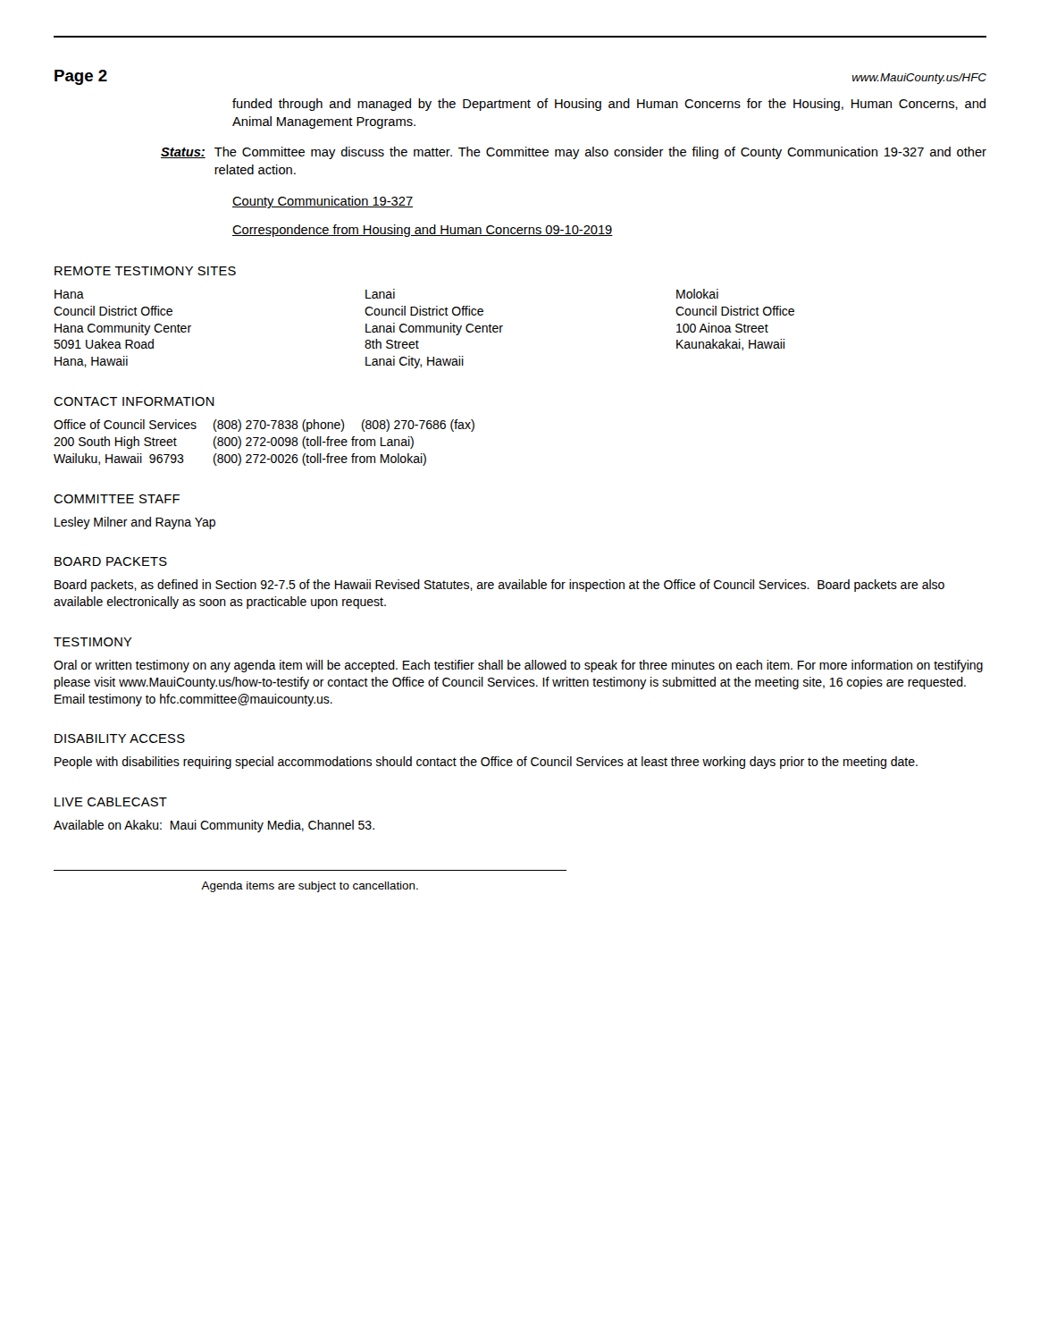Page 2 www.MauiCounty.us/HFC
funded through and managed by the Department of Housing and Human Concerns for the Housing, Human Concerns, and Animal Management Programs.
Status: The Committee may discuss the matter. The Committee may also consider the filing of County Communication 19-327 and other related action.
County Communication 19-327 Correspondence from Housing and Human Concerns 09-10-2019
REMOTE TESTIMONY SITES
| Hana | Lanai | Molokai |
| Council District Office | Council District Office | Council District Office |
| Hana Community Center | Lanai Community Center | 100 Ainoa Street |
| 5091 Uakea Road | 8th Street | Kaunakakai, Hawaii |
| Hana, Hawaii | Lanai City, Hawaii | |
CONTACT INFORMATION
| Office of Council Services | (808) 270-7838 (phone) | (808) 270-7686 (fax) |
| 200 South High Street | (800) 272-0098 (toll-free from Lanai) |
| Wailuku, Hawaii 96793 | (800) 272-0026 (toll-free from Molokai) |
COMMITTEE STAFF
Lesley Milner and Rayna Yap
BOARD PACKETS
Board packets, as defined in Section 92-7.5 of the Hawaii Revised Statutes, are available for inspection at the Office of Council Services. Board packets are also available electronically as soon as practicable upon request.
TESTIMONY
Oral or written testimony on any agenda item will be accepted. Each testifier shall be allowed to speak for three minutes on each item. For more information on testifying please visit www.MauiCounty.us/how-to-testify or contact the Office of Council Services. If written testimony is submitted at the meeting site, 16 copies are requested. Email testimony to hfc.committee@mauicounty.us.
DISABILITY ACCESS
People with disabilities requiring special accommodations should contact the Office of Council Services at least three working days prior to the meeting date.
LIVE CABLECAST
Available on Akaku: Maui Community Media, Channel 53.
Agenda items are subject to cancellation.